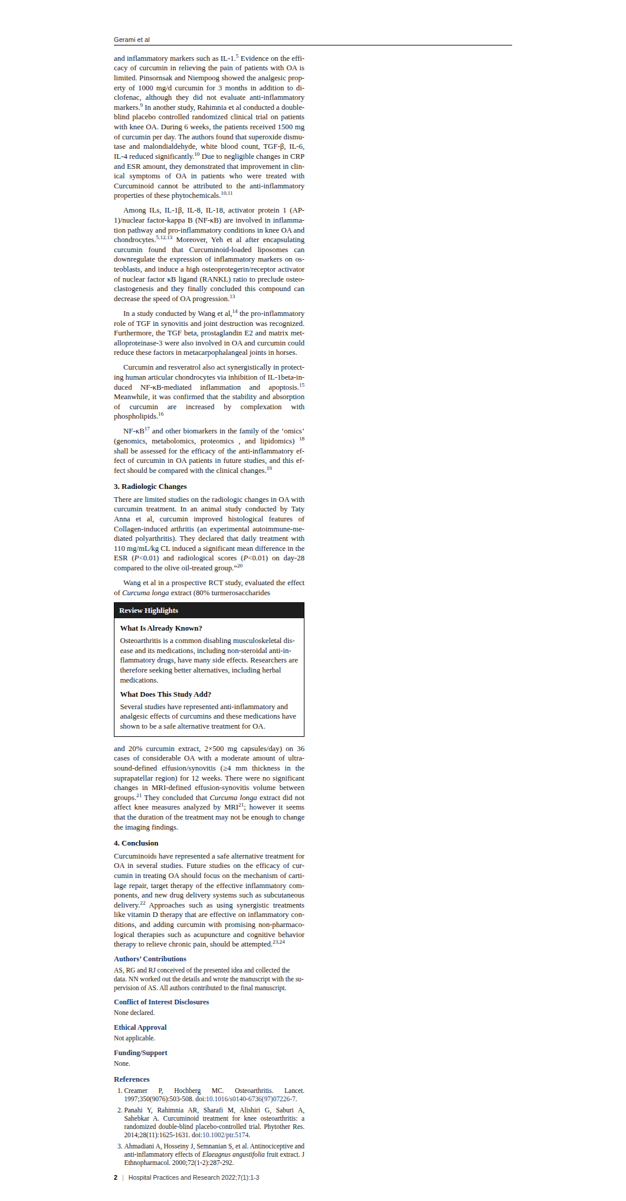Gerami et al
and inflammatory markers such as IL-1.5 Evidence on the efficacy of curcumin in relieving the pain of patients with OA is limited. Pinsornsak and Niempoog showed the analgesic property of 1000 mg/d curcumin for 3 months in addition to diclofenac, although they did not evaluate anti-inflammatory markers.9 In another study, Rahimnia et al conducted a double-blind placebo controlled randomized clinical trial on patients with knee OA. During 6 weeks, the patients received 1500 mg of curcumin per day. The authors found that superoxide dismutase and malondialdehyde, white blood count, TGF-β, IL-6, IL-4 reduced significantly.10 Due to negligible changes in CRP and ESR amount, they demonstrated that improvement in clinical symptoms of OA in patients who were treated with Curcuminoid cannot be attributed to the anti-inflammatory properties of these phytochemicals.10,11
Among ILs, IL-1β, IL-8, IL-18, activator protein 1 (AP-1)/nuclear factor-kappa B (NF-κB) are involved in inflammation pathway and pro-inflammatory conditions in knee OA and chondrocytes.5,12,13 Moreover, Yeh et al after encapsulating curcumin found that Curcuminoid-loaded liposomes can downregulate the expression of inflammatory markers on osteoblasts, and induce a high osteoprotegerin/receptor activator of nuclear factor κB ligand (RANKL) ratio to preclude osteoclastogenesis and they finally concluded this compound can decrease the speed of OA progression.13
In a study conducted by Wang et al,14 the pro-inflammatory role of TGF in synovitis and joint destruction was recognized. Furthermore, the TGF beta, prostaglandin E2 and matrix metalloproteinase-3 were also involved in OA and curcumin could reduce these factors in metacarpophalangeal joints in horses.
Curcumin and resveratrol also act synergistically in protecting human articular chondrocytes via inhibition of IL-1beta-induced NF-κB-mediated inflammation and apoptosis.15 Meanwhile, it was confirmed that the stability and absorption of curcumin are increased by complexation with phospholipids.16
NF-κB17 and other biomarkers in the family of the ‘omics’ (genomics, metabolomics, proteomics , and lipidomics) 18 shall be assessed for the efficacy of the anti-inflammatory effect of curcumin in OA patients in future studies, and this effect should be compared with the clinical changes.19
3. Radiologic Changes
There are limited studies on the radiologic changes in OA with curcumin treatment. In an animal study conducted by Taty Anna et al, curcumin improved histological features of Collagen-induced arthritis (an experimental autoimmune-mediated polyarthritis). They declared that daily treatment with 110 mg/mL/kg CL induced a significant mean difference in the ESR (P<0.01) and radiological scores (P<0.01) on day-28 compared to the olive oil-treated group.”20
Wang et al in a prospective RCT study, evaluated the effect of Curcuma longa extract (80% turmerosaccharides
Review Highlights
What Is Already Known?
Osteoarthritis is a common disabling musculoskeletal disease and its medications, including non-steroidal anti-inflammatory drugs, have many side effects. Researchers are therefore seeking better alternatives, including herbal medications.
What Does This Study Add?
Several studies have represented anti-inflammatory and analgesic effects of curcumins and these medications have shown to be a safe alternative treatment for OA.
and 20% curcumin extract, 2×500 mg capsules/day) on 36 cases of considerable OA with a moderate amount of ultrasound-defined effusion/synovitis (≥4 mm thickness in the suprapatellar region) for 12 weeks. There were no significant changes in MRI-defined effusion-synovitis volume between groups.21 They concluded that Curcuma longa extract did not affect knee measures analyzed by MRI21; however it seems that the duration of the treatment may not be enough to change the imaging findings.
4. Conclusion
Curcuminoids have represented a safe alternative treatment for OA in several studies. Future studies on the efficacy of curcumin in treating OA should focus on the mechanism of cartilage repair, target therapy of the effective inflammatory components, and new drug delivery systems such as subcutaneous delivery.22 Approaches such as using synergistic treatments like vitamin D therapy that are effective on inflammatory conditions, and adding curcumin with promising non-pharmacological therapies such as acupuncture and cognitive behavior therapy to relieve chronic pain, should be attempted.23,24
Authors’ Contributions
AS, RG and RJ conceived of the presented idea and collected the data. NN worked out the details and wrote the manuscript with the supervision of AS. All authors contributed to the final manuscript.
Conflict of Interest Disclosures
None declared.
Ethical Approval
Not applicable.
Funding/Support
None.
References
Creamer P, Hochberg MC. Osteoarthritis. Lancet. 1997;350(9076):503-508. doi:10.1016/s0140-6736(97)07226-7.
Panahi Y, Rahimnia AR, Sharafi M, Alishiri G, Saburi A, Sahebkar A. Curcuminoid treatment for knee osteoarthritis: a randomized double-blind placebo-controlled trial. Phytother Res. 2014;28(11):1625-1631. doi:10.1002/ptr.5174.
Ahmadiani A, Hosseiny J, Semnanian S, et al. Antinociceptive and anti-inflammatory effects of Elaeagnus angustifolia fruit extract. J Ethnopharmacol. 2000;72(1-2):287-292.
2 | Hospital Practices and Research 2022;7(1):1-3